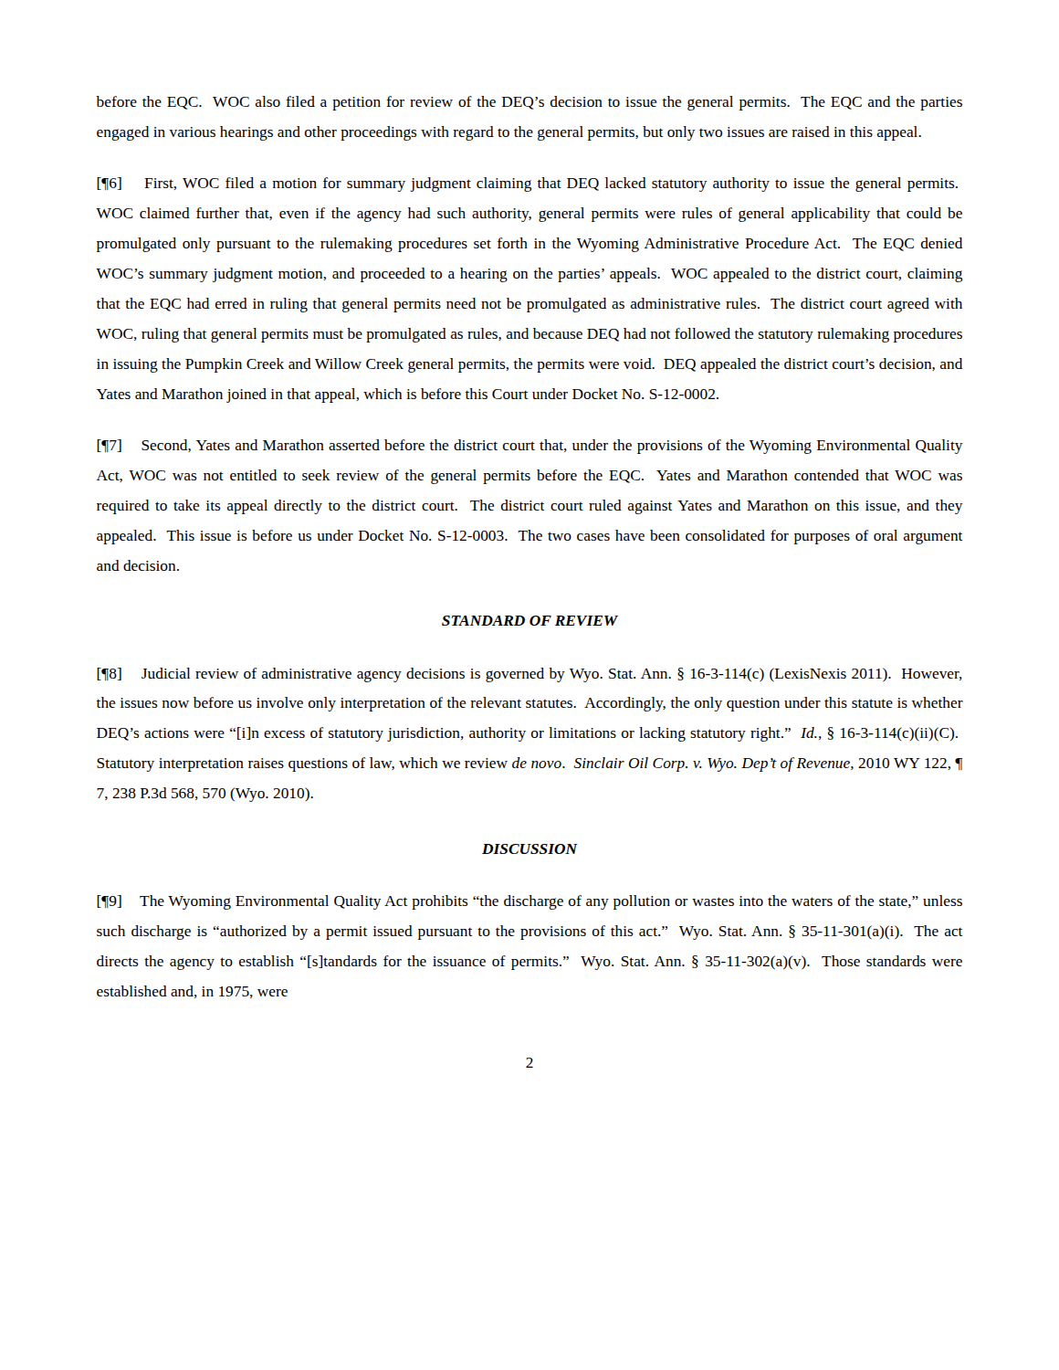before the EQC. WOC also filed a petition for review of the DEQ’s decision to issue the general permits. The EQC and the parties engaged in various hearings and other proceedings with regard to the general permits, but only two issues are raised in this appeal.
[¶6] First, WOC filed a motion for summary judgment claiming that DEQ lacked statutory authority to issue the general permits. WOC claimed further that, even if the agency had such authority, general permits were rules of general applicability that could be promulgated only pursuant to the rulemaking procedures set forth in the Wyoming Administrative Procedure Act. The EQC denied WOC’s summary judgment motion, and proceeded to a hearing on the parties’ appeals. WOC appealed to the district court, claiming that the EQC had erred in ruling that general permits need not be promulgated as administrative rules. The district court agreed with WOC, ruling that general permits must be promulgated as rules, and because DEQ had not followed the statutory rulemaking procedures in issuing the Pumpkin Creek and Willow Creek general permits, the permits were void. DEQ appealed the district court’s decision, and Yates and Marathon joined in that appeal, which is before this Court under Docket No. S-12-0002.
[¶7] Second, Yates and Marathon asserted before the district court that, under the provisions of the Wyoming Environmental Quality Act, WOC was not entitled to seek review of the general permits before the EQC. Yates and Marathon contended that WOC was required to take its appeal directly to the district court. The district court ruled against Yates and Marathon on this issue, and they appealed. This issue is before us under Docket No. S-12-0003. The two cases have been consolidated for purposes of oral argument and decision.
STANDARD OF REVIEW
[¶8] Judicial review of administrative agency decisions is governed by Wyo. Stat. Ann. § 16-3-114(c) (LexisNexis 2011). However, the issues now before us involve only interpretation of the relevant statutes. Accordingly, the only question under this statute is whether DEQ’s actions were “[i]n excess of statutory jurisdiction, authority or limitations or lacking statutory right.” Id., § 16-3-114(c)(ii)(C). Statutory interpretation raises questions of law, which we review de novo. Sinclair Oil Corp. v. Wyo. Dep’t of Revenue, 2010 WY 122, ¶ 7, 238 P.3d 568, 570 (Wyo. 2010).
DISCUSSION
[¶9] The Wyoming Environmental Quality Act prohibits “the discharge of any pollution or wastes into the waters of the state,” unless such discharge is “authorized by a permit issued pursuant to the provisions of this act.” Wyo. Stat. Ann. § 35-11-301(a)(i). The act directs the agency to establish “[s]tandards for the issuance of permits.” Wyo. Stat. Ann. § 35-11-302(a)(v). Those standards were established and, in 1975, were
2